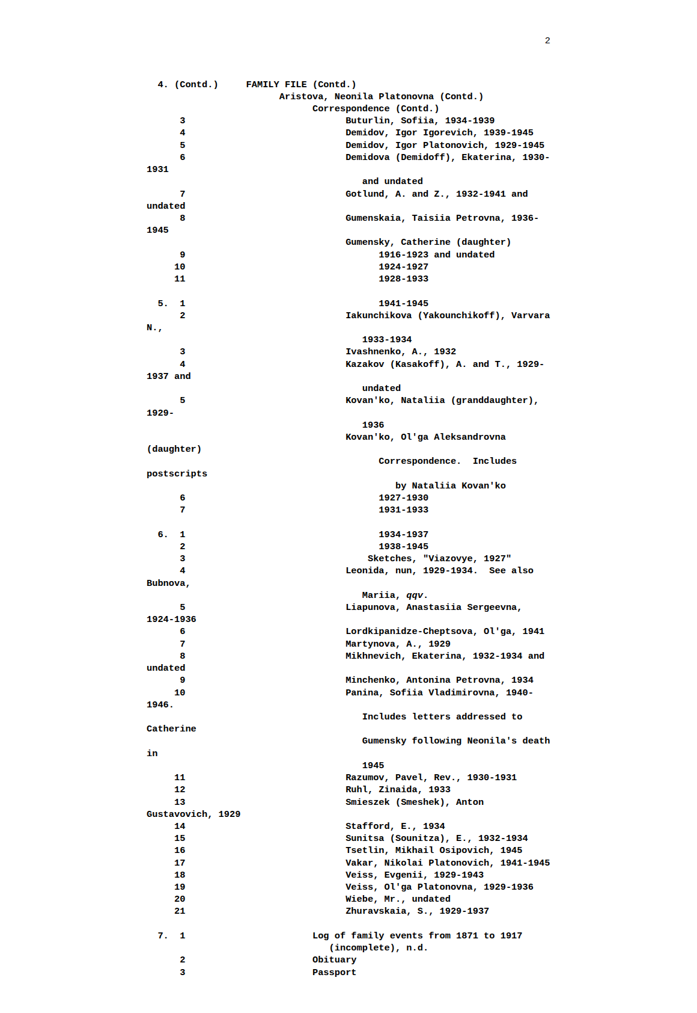2
  4. (Contd.)     FAMILY FILE (Contd.)
                        Aristova, Neonila Platonovna (Contd.)
                              Correspondence (Contd.)
      3                             Buturlin, Sofiia, 1934-1939
      4                             Demidov, Igor Igorevich, 1939-1945
      5                             Demidov, Igor Platonovich, 1929-1945
      6                             Demidova (Demidoff), Ekaterina, 1930-1931
                                       and undated
      7                             Gotlund, A. and Z., 1932-1941 and undated
      8                             Gumenskaia, Taisiia Petrovna, 1936-1945
                                    Gumensky, Catherine (daughter)
      9                                   1916-1923 and undated
     10                                   1924-1927
     11                                   1928-1933

  5.  1                                   1941-1945
      2                             Iakunchikova (Yakounchikoff), Varvara N.,
                                       1933-1934
      3                             Ivashnenko, A., 1932
      4                             Kazakov (Kasakoff), A. and T., 1929-1937 and
                                       undated
      5                             Kovan'ko, Nataliia (granddaughter), 1929-
                                       1936
                                    Kovan'ko, Ol'ga Aleksandrovna (daughter)
                                          Correspondence.  Includes postscripts
                                             by Nataliia Kovan'ko
      6                                   1927-1930
      7                                   1931-1933

  6.  1                                   1934-1937
      2                                   1938-1945
      3                                 Sketches, "Viazovye, 1927"
      4                             Leonida, nun, 1929-1934.  See also Bubnova,
                                       Mariia, qqv.
      5                             Liapunova, Anastasiia Sergeevna, 1924-1936
      6                             Lordkipanidze-Cheptsova, Ol'ga, 1941
      7                             Martynova, A., 1929
      8                             Mikhnevich, Ekaterina, 1932-1934 and undated
      9                             Minchenko, Antonina Petrovna, 1934
     10                             Panina, Sofiia Vladimirovna, 1940-1946.
                                       Includes letters addressed to Catherine
                                       Gumensky following Neonila's death in
                                       1945
     11                             Razumov, Pavel, Rev., 1930-1931
     12                             Ruhl, Zinaida, 1933
     13                             Smieszek (Smeshek), Anton Gustavovich, 1929
     14                             Stafford, E., 1934
     15                             Sunitsa (Sounitza), E., 1932-1934
     16                             Tsetlin, Mikhail Osipovich, 1945
     17                             Vakar, Nikolai Platonovich, 1941-1945
     18                             Veiss, Evgenii, 1929-1943
     19                             Veiss, Ol'ga Platonovna, 1929-1936
     20                             Wiebe, Mr., undated
     21                             Zhuravskaia, S., 1929-1937

  7.  1                       Log of family events from 1871 to 1917
                                 (incomplete), n.d.
      2                       Obituary
      3                       Passport